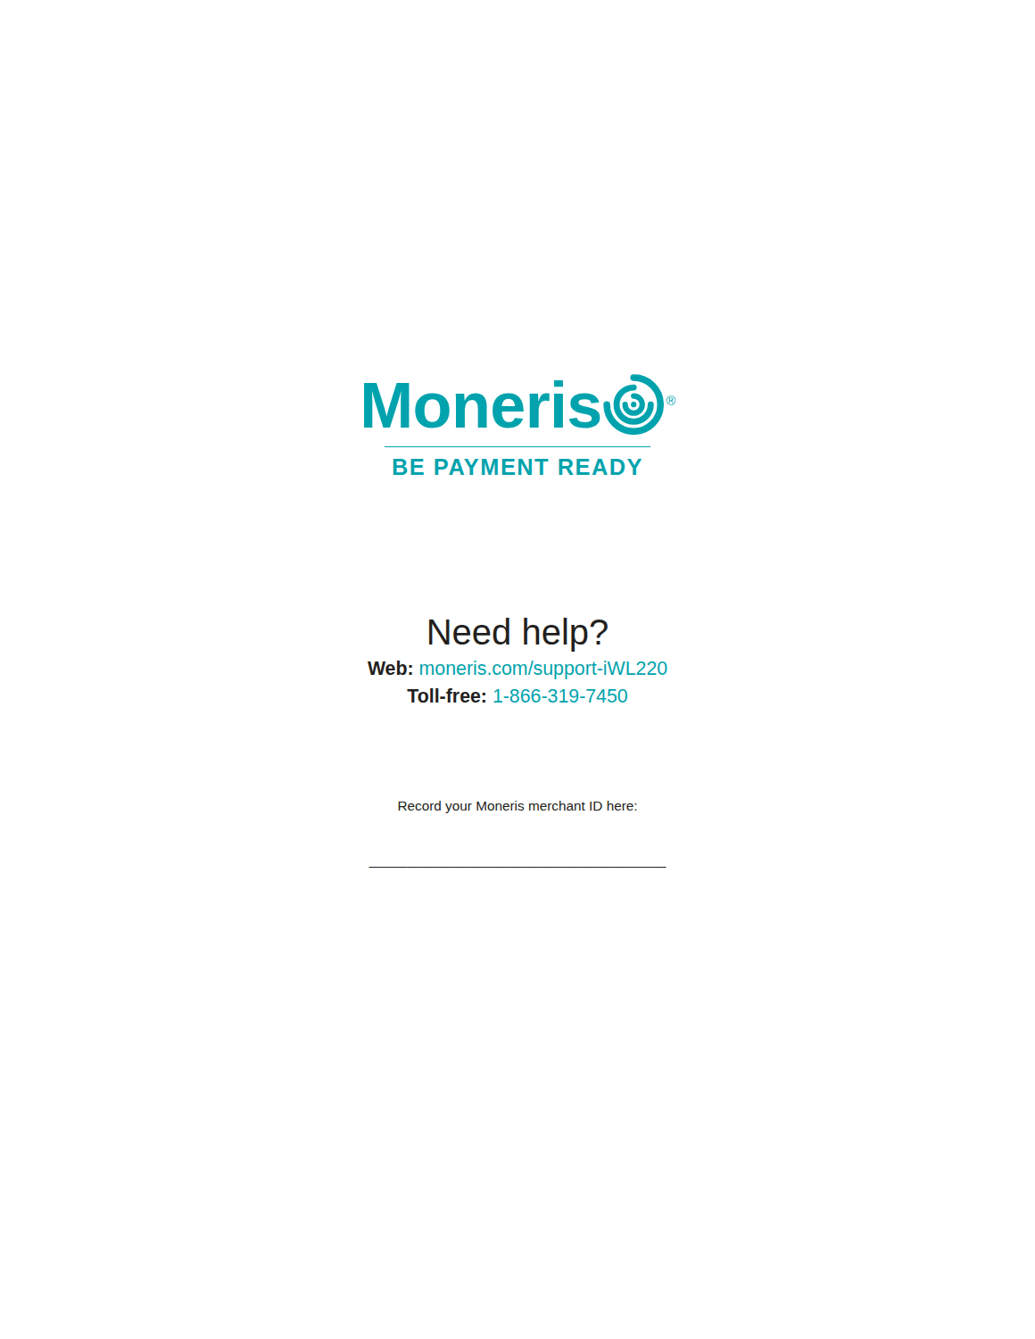Moneris ®
BE PAYMENT READY
Need help?
Web: moneris.com/support-iWL220
Toll-free: 1-866-319-7450
Record your Moneris merchant ID here:
_______________________________________